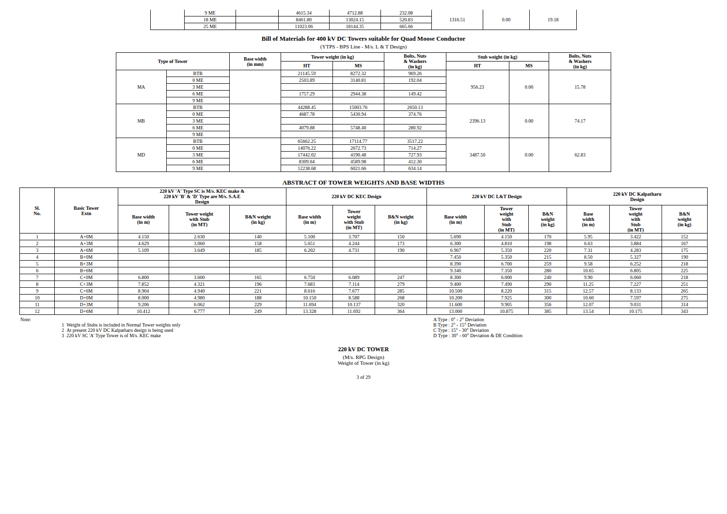| | 9 ME | | 4615.34 | 4712.88 | 232.08 | | | |
| | 18 ME | | 8461.80 | 13024.15 | 520.83 | 1316.51 | 0.00 | 19.18 |
| | 25 ME | | 11023.06 | 18144.35 | 665.66 | | | |
Bill of Materials for 400 kV DC Towers suitable for Quad Moose Conductor
(YTPS - BPS Line - M/s. L & T Design)
| Type of Tower | Base width (in mm) | Tower weight (in kg) | Bolts, Nuts & Washers (in kg) | Stub weight (in kg) | Bolts, Nuts & Washers (in kg) |
| --- | --- | --- | --- | --- | --- |
| HT | MS | HT | MS |
| MA | BTB | | 21145.59 | 8272.32 | 969.26 | 956.23 | 0.00 | 15.78 |
| 0 ME | 2503.89 | 3140.81 | 192.04 |
| 3 ME | | | |
| 6 ME | 1757.29 | 2944.38 | 149.42 |
| 9 ME | | | |
| MB | BTB | | 44288.45 | 15003.76 | 2650.13 | 2396.13 | 0.00 | 74.17 |
| 0 ME | 4687.78 | 5430.94 | 374.76 |
| 3 ME | | | |
| 6 ME | 4079.88 | 5748.40 | 280.92 |
| 9 ME | | | |
| MD | BTB | | 65662.25 | 17114.77 | 3517.22 | 3487.50 | 0.00 | 62.83 |
| 0 ME | 14076.22 | 2672.73 | 714.27 |
| 3 ME | 17442.02 | 4190.48 | 727.93 |
| 6 ME | 8309.04 | 4589.98 | 412.30 |
| 9 ME | 12238.68 | 6021.66 | 634.14 |
ABSTRACT OF TOWER WEIGHTS AND BASE WIDTHS
| Sl. No. | Basic Tower Extn | 220 kV 'A' Type SC is M/s. KEC make & 220 kV 'B' & 'D' Type are M/s. S.A.E Design | 220 kV DC KEC Design | 220 kV DC L&T Design | 220 kV DC Kalpatharu Design |
| --- | --- | --- | --- | --- | --- |
| Base width (in m) | Tower weight with Stub (in MT) | B&N weight (in kg) | Base width (in m) | Tower weight with Stub (in MT) | B&N weight (in kg) | Base width (in m) | Tower weight with Stub (in MT) | B&N weight (in kg) | Base width (in m) | Tower weight with Stub (in MT) | B&N weight (in kg) |
| 1 | A+0M | 4.150 | 2.630 | 140 | 5.100 | 3.707 | 150 | 5.690 | 4.150 | 170 | 5.95 | 3.422 | 152 |
| 2 | A+3M | 4.629 | 3.060 | 158 | 5.651 | 4.244 | 173 | 6.300 | 4.810 | 198 | 6.63 | 3.884 | 167 |
| 3 | A+6M | 5.109 | 3.649 | 185 | 6.202 | 4.731 | 190 | 6.967 | 5.350 | 220 | 7.31 | 4.283 | 175 |
| 4 | B+0M | | | | | | | 7.450 | 5.350 | 215 | 8.50 | 5.327 | 190 |
| 5 | B+3M | | | | | | | 8.390 | 6.700 | 259 | 9.58 | 6.252 | 218 |
| 6 | B+6M | | | | | | | 9.340 | 7.350 | 280 | 10.65 | 6.805 | 225 |
| 7 | C+0M | 6.800 | 3.600 | 165 | 6.750 | 6.089 | 247 | 8.300 | 6.000 | 240 | 9.90 | 6.060 | 218 |
| 8 | C+3M | 7.852 | 4.321 | 196 | 7.683 | 7.114 | 279 | 9.400 | 7.490 | 290 | 11.25 | 7.227 | 251 |
| 9 | C+6M | 8.904 | 4.940 | 221 | 8.616 | 7.677 | 285 | 10.500 | 8.220 | 315 | 12.57 | 8.133 | 265 |
| 10 | D+0M | 8.000 | 4.980 | 188 | 10.150 | 8.588 | 268 | 10.200 | 7.925 | 300 | 10.60 | 7.597 | 275 |
| 11 | D+3M | 9.206 | 6.062 | 229 | 11.694 | 10.137 | 320 | 11.600 | 9.905 | 356 | 12.07 | 9.031 | 314 |
| 12 | D+6M | 10.412 | 6.777 | 249 | 13.328 | 11.692 | 364 | 13.000 | 10.875 | 385 | 13.54 | 10.175 | 343 |
| Note: | | A Type : 0° - 2° Deviation |
| | 1 Weight of Stubs is included in Normal Tower weights only | B Type : 2° - 15° Deviation |
| | 2 At present 220 kV DC Kalpatharu design is being used | C Type : 15° - 30° Deviation |
| | 3 220 kV SC 'A' Type Tower is of M/s. KEC make | D Type : 30° - 60° Deviation & DE Condition |
220 kV DC TOWER
(M/s. RPG Design)
Weight of Tower (in kg)
3 of 29